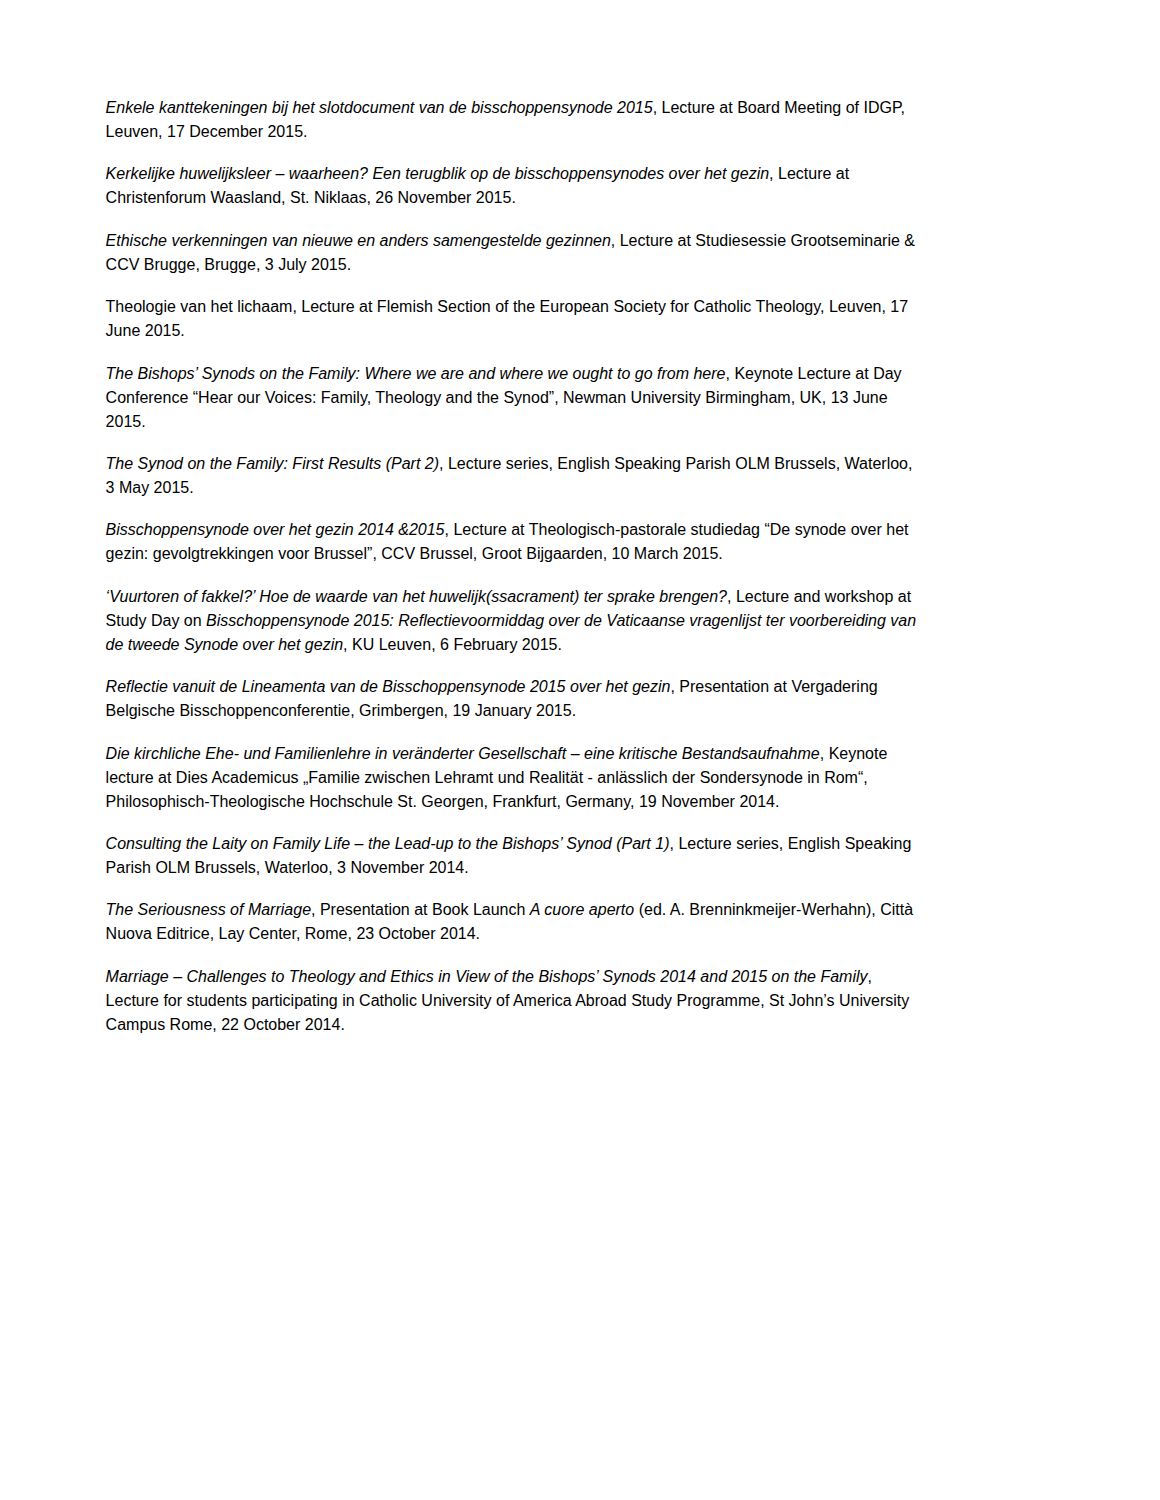Enkele kanttekeningen bij het slotdocument van de bisschoppensynode 2015, Lecture at Board Meeting of IDGP, Leuven, 17 December 2015.
Kerkelijke huwelijksleer – waarheen? Een terugblik op de bisschoppensynodes over het gezin, Lecture at Christenforum Waasland, St. Niklaas, 26 November 2015.
Ethische verkenningen van nieuwe en anders samengestelde gezinnen, Lecture at Studiesessie Grootseminarie & CCV Brugge, Brugge, 3 July 2015.
Theologie van het lichaam, Lecture at Flemish Section of the European Society for Catholic Theology, Leuven, 17 June 2015.
The Bishops’ Synods on the Family: Where we are and where we ought to go from here, Keynote Lecture at Day Conference “Hear our Voices: Family, Theology and the Synod”, Newman University Birmingham, UK, 13 June 2015.
The Synod on the Family: First Results (Part 2), Lecture series, English Speaking Parish OLM Brussels, Waterloo, 3 May 2015.
Bisschoppensynode over het gezin 2014 &2015, Lecture at Theologisch-pastorale studiedag “De synode over het gezin: gevolgtrekkingen voor Brussel”, CCV Brussel, Groot Bijgaarden, 10 March 2015.
‘Vuurtoren of fakkel?’ Hoe de waarde van het huwelijk(ssacrament) ter sprake brengen?, Lecture and workshop at Study Day on Bisschoppensynode 2015: Reflectievoormiddag over de Vaticaanse vragenlijst ter voorbereiding van de tweede Synode over het gezin, KU Leuven, 6 February 2015.
Reflectie vanuit de Lineamenta van de Bisschoppensynode 2015 over het gezin, Presentation at Vergadering Belgische Bisschoppenconferentie, Grimbergen, 19 January 2015.
Die kirchliche Ehe- und Familienlehre in veränderter Gesellschaft – eine kritische Bestandsaufnahme, Keynote lecture at Dies Academicus „Familie zwischen Lehramt und Realität - anlässlich der Sondersynode in Rom“, Philosophisch-Theologische Hochschule St. Georgen, Frankfurt, Germany, 19 November 2014.
Consulting the Laity on Family Life – the Lead-up to the Bishops’ Synod (Part 1), Lecture series, English Speaking Parish OLM Brussels, Waterloo, 3 November 2014.
The Seriousness of Marriage, Presentation at Book Launch A cuore aperto (ed. A. Brenninkmeijer-Werhahn), Città Nuova Editrice, Lay Center, Rome, 23 October 2014.
Marriage – Challenges to Theology and Ethics in View of the Bishops’ Synods 2014 and 2015 on the Family, Lecture for students participating in Catholic University of America Abroad Study Programme, St John’s University Campus Rome, 22 October 2014.